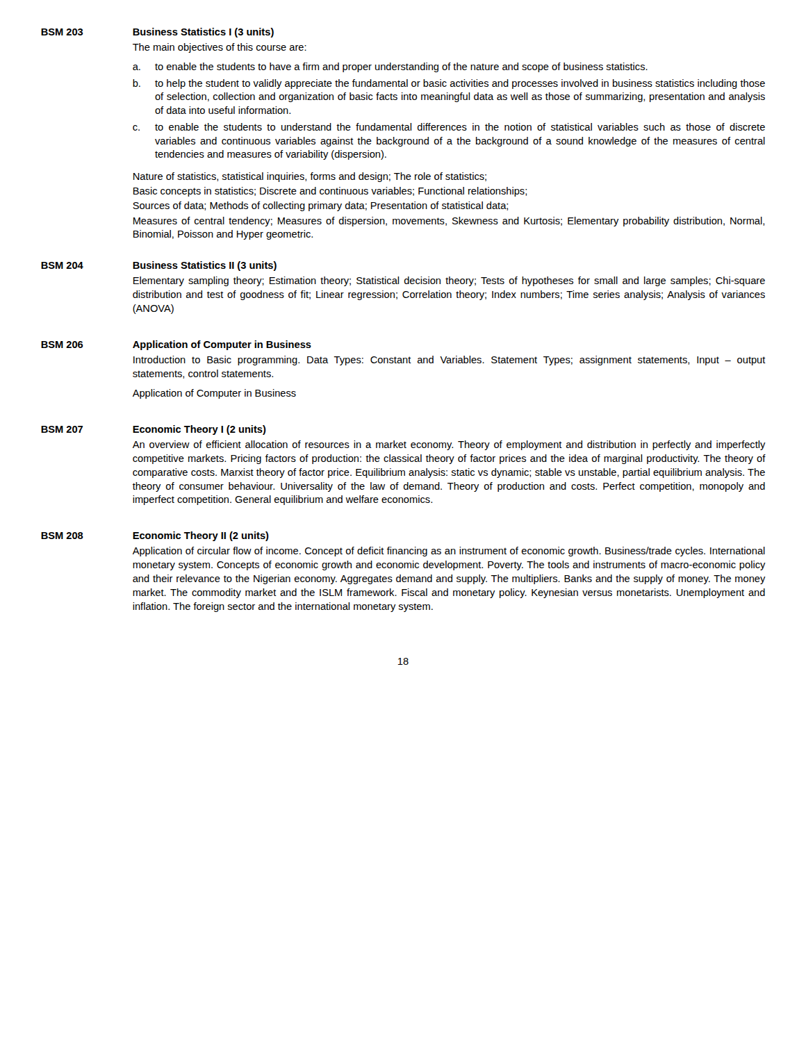BSM 203
Business Statistics I (3 units)
The main objectives of this course are:
a. to enable the students to have a firm and proper understanding of the nature and scope of business statistics.
b. to help the student to validly appreciate the fundamental or basic activities and processes involved in business statistics including those of selection, collection and organization of basic facts into meaningful data as well as those of summarizing, presentation and analysis of data into useful information.
c. to enable the students to understand the fundamental differences in the notion of statistical variables such as those of discrete variables and continuous variables against the background of a the background of a sound knowledge of the measures of central tendencies and measures of variability (dispersion).
Nature of statistics, statistical inquiries, forms and design; The role of statistics;
Basic concepts in statistics; Discrete and continuous variables; Functional relationships;
Sources of data; Methods of collecting primary data; Presentation of statistical data;
Measures of central tendency; Measures of dispersion, movements, Skewness and Kurtosis; Elementary probability distribution, Normal, Binomial, Poisson and Hyper geometric.
BSM 204
Business Statistics II (3 units)
Elementary sampling theory; Estimation theory; Statistical decision theory; Tests of hypotheses for small and large samples; Chi-square distribution and test of goodness of fit; Linear regression; Correlation theory; Index numbers; Time series analysis; Analysis of variances (ANOVA)
BSM 206
Application of Computer in Business
Introduction to Basic programming. Data Types: Constant and Variables. Statement Types; assignment statements, Input – output statements, control statements.
Application of Computer in Business
BSM 207
Economic Theory I (2 units)
An overview of efficient allocation of resources in a market economy. Theory of employment and distribution in perfectly and imperfectly competitive markets. Pricing factors of production: the classical theory of factor prices and the idea of marginal productivity. The theory of comparative costs. Marxist theory of factor price. Equilibrium analysis: static vs dynamic; stable vs unstable, partial equilibrium analysis. The theory of consumer behaviour. Universality of the law of demand. Theory of production and costs. Perfect competition, monopoly and imperfect competition. General equilibrium and welfare economics.
BSM 208
Economic Theory II (2 units)
Application of circular flow of income. Concept of deficit financing as an instrument of economic growth. Business/trade cycles. International monetary system. Concepts of economic growth and economic development. Poverty. The tools and instruments of macro-economic policy and their relevance to the Nigerian economy. Aggregates demand and supply. The multipliers. Banks and the supply of money. The money market. The commodity market and the ISLM framework. Fiscal and monetary policy. Keynesian versus monetarists. Unemployment and inflation. The foreign sector and the international monetary system.
18